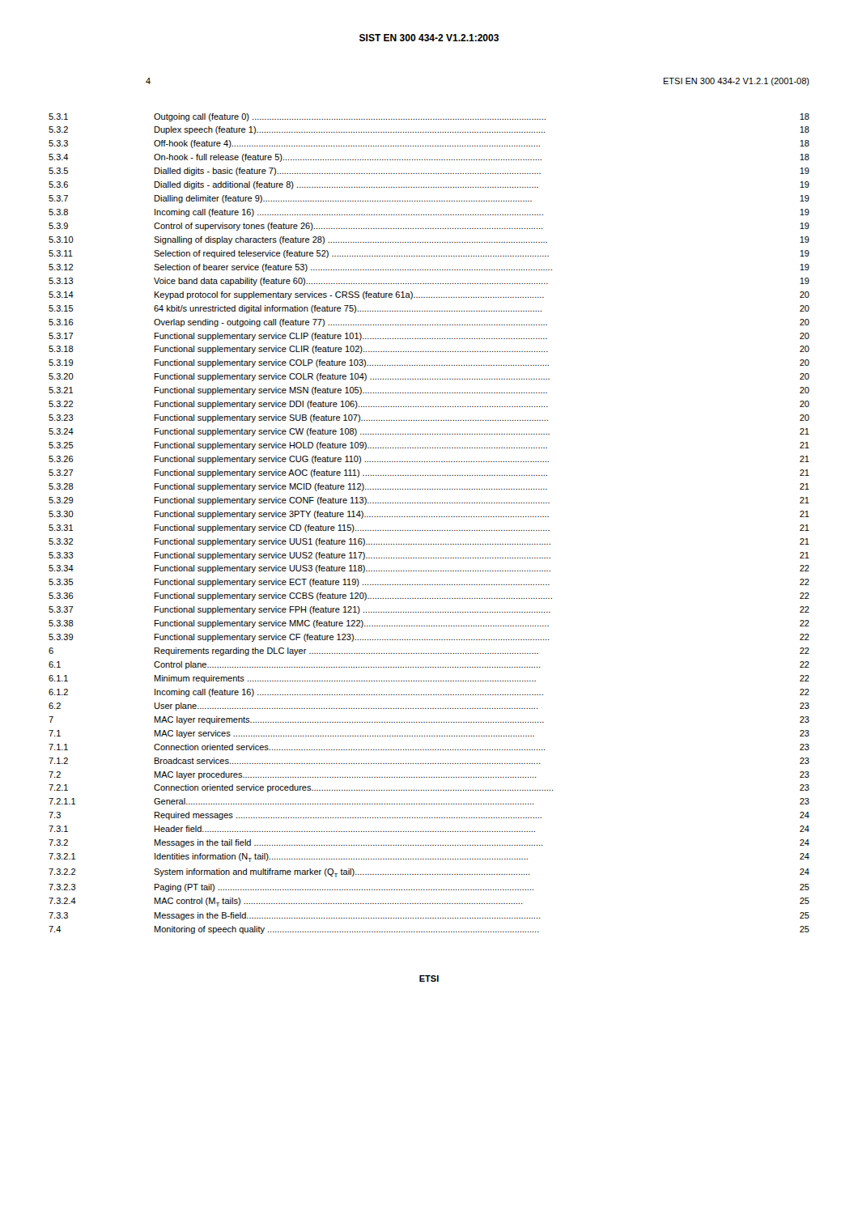SIST EN 300 434-2 V1.2.1:2003
4 ETSI EN 300 434-2 V1.2.1 (2001-08)
| 5.3.1 | | Outgoing call (feature 0) ....................................................................................................................... | 18 |
| 5.3.2 | | Duplex speech (feature 1) ..................................................................................................................... | 18 |
| 5.3.3 | | Off-hook (feature 4) ............................................................................................................................. | 18 |
| 5.3.4 | | On-hook - full release (feature 5) ......................................................................................................... | 18 |
| 5.3.5 | | Dialled digits - basic (feature 7) ........................................................................................................... | 19 |
| 5.3.6 | | Dialled digits - additional (feature 8) .................................................................................................. | 19 |
| 5.3.7 | | Dialling delimiter (feature 9) ............................................................................................................. | 19 |
| 5.3.8 | | Incoming call (feature 16) .................................................................................................................... | 19 |
| 5.3.9 | | Control of supervisory tones (feature 26) ............................................................................................. | 19 |
| 5.3.10 | | Signalling of display characters (feature 28) ......................................................................................... | 19 |
| 5.3.11 | | Selection of required teleservice (feature 52) ........................................................................................ | 19 |
| 5.3.12 | | Selection of bearer service (feature 53) .................................................................................................. | 19 |
| 5.3.13 | | Voice band data capability (feature 60) .................................................................................................. | 19 |
| 5.3.14 | | Keypad protocol for supplementary services - CRSS (feature 61a) ..................................................... | 20 |
| 5.3.15 | | 64 kbit/s unrestricted digital information (feature 75) ........................................................................... | 20 |
| 5.3.16 | | Overlap sending - outgoing call (feature 77) ......................................................................................... | 20 |
| 5.3.17 | | Functional supplementary service CLIP (feature 101) ........................................................................... | 20 |
| 5.3.18 | | Functional supplementary service CLIR (feature 102) ........................................................................... | 20 |
| 5.3.19 | | Functional supplementary service COLP (feature 103) .......................................................................... | 20 |
| 5.3.20 | | Functional supplementary service COLR (feature 104) ......................................................................... | 20 |
| 5.3.21 | | Functional supplementary service MSN (feature 105) ........................................................................... | 20 |
| 5.3.22 | | Functional supplementary service DDI (feature 106) ............................................................................. | 20 |
| 5.3.23 | | Functional supplementary service SUB (feature 107) ............................................................................ | 20 |
| 5.3.24 | | Functional supplementary service CW (feature 108) ............................................................................. | 21 |
| 5.3.25 | | Functional supplementary service HOLD (feature 109) ......................................................................... | 21 |
| 5.3.26 | | Functional supplementary service CUG (feature 110) ........................................................................... | 21 |
| 5.3.27 | | Functional supplementary service AOC (feature 111) ........................................................................... | 21 |
| 5.3.28 | | Functional supplementary service MCID (feature 112) .......................................................................... | 21 |
| 5.3.29 | | Functional supplementary service CONF (feature 113) .......................................................................... | 21 |
| 5.3.30 | | Functional supplementary service 3PTY (feature 114) ........................................................................... | 21 |
| 5.3.31 | | Functional supplementary service CD (feature 115) ............................................................................... | 21 |
| 5.3.32 | | Functional supplementary service UUS1 (feature 116) ........................................................................... | 21 |
| 5.3.33 | | Functional supplementary service UUS2 (feature 117) ........................................................................... | 21 |
| 5.3.34 | | Functional supplementary service UUS3 (feature 118) ........................................................................... | 22 |
| 5.3.35 | | Functional supplementary service ECT (feature 119) ............................................................................ | 22 |
| 5.3.36 | | Functional supplementary service CCBS (feature 120) ........................................................................... | 22 |
| 5.3.37 | | Functional supplementary service FPH (feature 121) ............................................................................ | 22 |
| 5.3.38 | | Functional supplementary service MMC (feature 122) ........................................................................... | 22 |
| 5.3.39 | | Functional supplementary service CF (feature 123) ............................................................................... | 22 |
| 6 | | Requirements regarding the DLC layer ............................................................................................. | 22 |
| 6.1 | | Control plane ....................................................................................................................................... | 22 |
| 6.1.1 | | Minimum requirements ..................................................................................................................... | 22 |
| 6.1.2 | | Incoming call (feature 16) .................................................................................................................... | 22 |
| 6.2 | | User plane .......................................................................................................................................... | 23 |
| 7 | | MAC layer requirements ....................................................................................................................... | 23 |
| 7.1 | | MAC layer services .......................................................................................................................... | 23 |
| 7.1.1 | | Connection oriented services ................................................................................................................ | 23 |
| 7.1.2 | | Broadcast services .............................................................................................................................. | 23 |
| 7.2 | | MAC layer procedures ....................................................................................................................... | 23 |
| 7.2.1 | | Connection oriented service procedures .................................................................................................. | 23 |
| 7.2.1.1 | | General ............................................................................................................................................. | 23 |
| 7.3 | | Required messages ............................................................................................................................ | 24 |
| 7.3.1 | | Header field ....................................................................................................................................... | 24 |
| 7.3.2 | | Messages in the tail field ..................................................................................................................... | 24 |
| 7.3.2.1 | | Identities information (N T tail) ......................................................................................................... | 24 |
| 7.3.2.2 | | System information and multiframe marker (Q T tail) ....................................................................... | 24 |
| 7.3.2.3 | | Paging (PT tail) ................................................................................................................................ | 25 |
| 7.3.2.4 | | MAC control (M T tails) ................................................................................................................. | 25 |
| 7.3.3 | | Messages in the B-field ....................................................................................................................... | 25 |
| 7.4 | | Monitoring of speech quality .............................................................................................................. | 25 |
ETSI